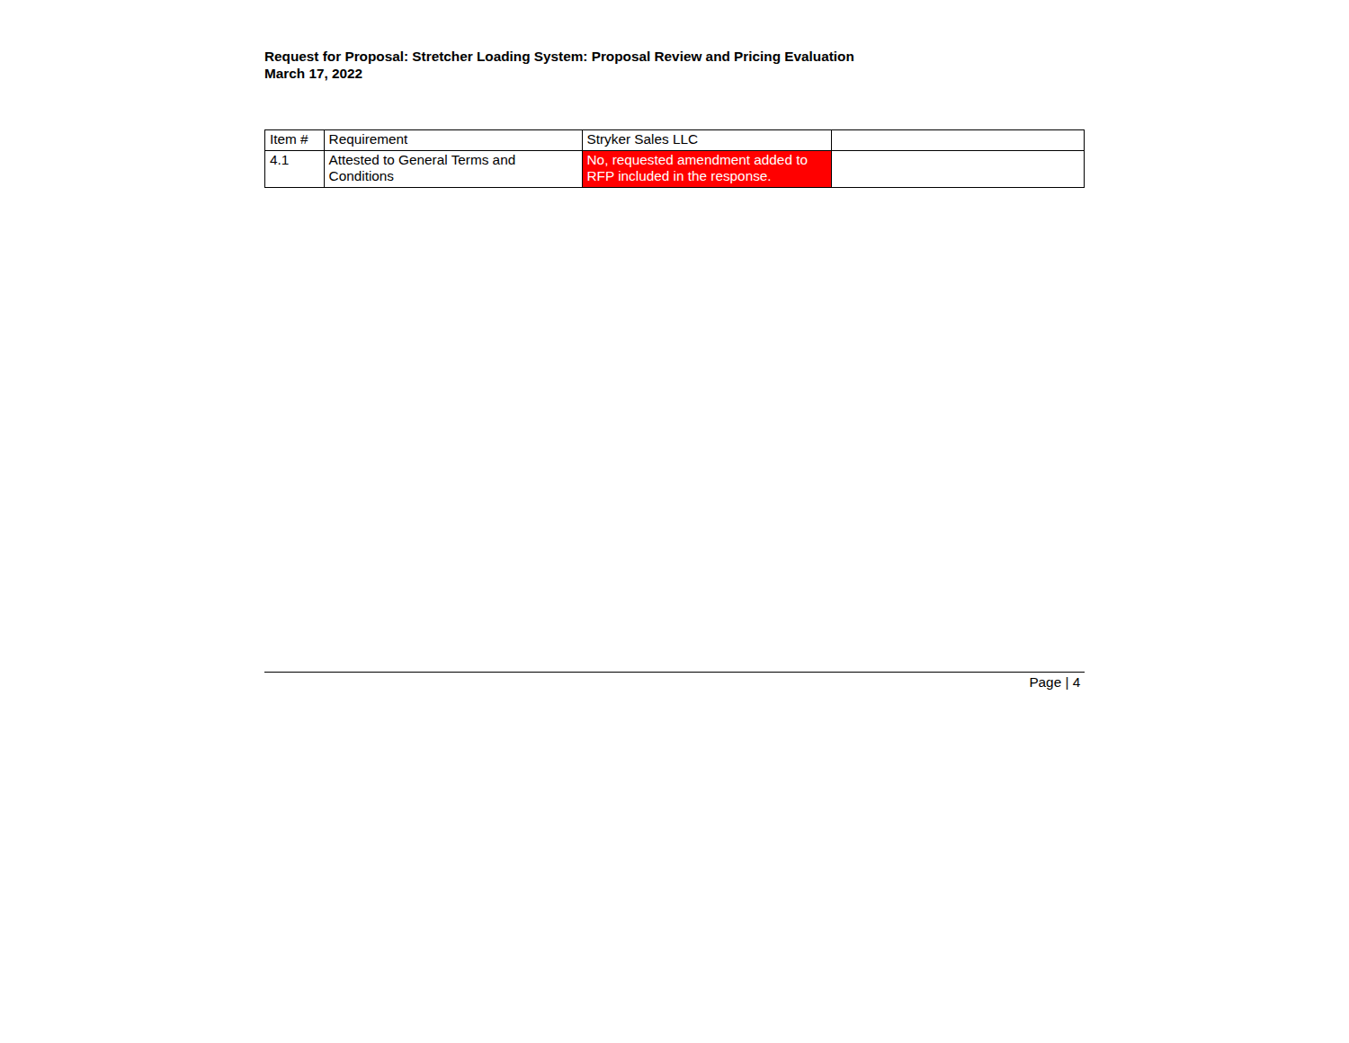Request for Proposal: Stretcher Loading System: Proposal Review and Pricing Evaluation
March 17, 2022
| Item # | Requirement | Stryker Sales LLC | |
| 4.1 | Attested to General Terms and Conditions | No, requested amendment added to RFP included in the response. | |
Page | 4